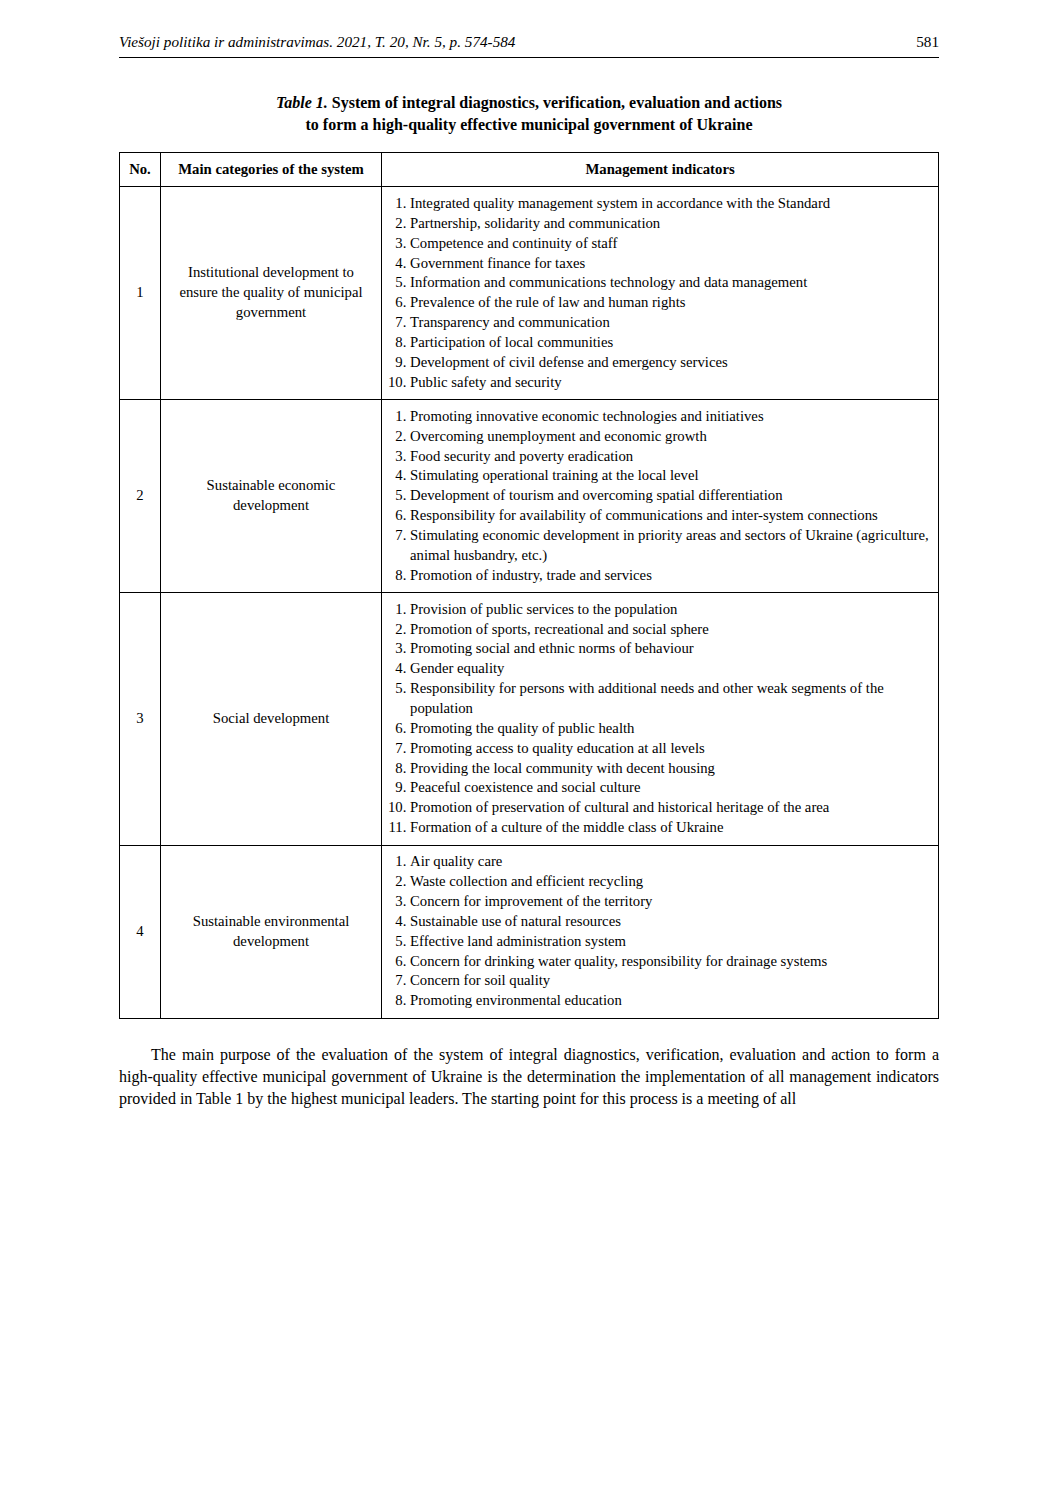Viešoji politika ir administravimas. 2021, T. 20, Nr. 5, p. 574-584 581
Table 1. System of integral diagnostics, verification, evaluation and actions
to form a high-quality effective municipal government of Ukraine
| No. | Main categories of the system | Management indicators |
| --- | --- | --- |
| 1 | Institutional development to ensure the quality of municipal government | Integrated quality management system in accordance with the Standard Partnership, solidarity and communication Competence and continuity of staff Government finance for taxes Information and communications technology and data management Prevalence of the rule of law and human rights Transparency and communication Participation of local communities Development of civil defense and emergency services Public safety and security |
| 2 | Sustainable economic development | Promoting innovative economic technologies and initiatives Overcoming unemployment and economic growth Food security and poverty eradication Stimulating operational training at the local level Development of tourism and overcoming spatial differentiation Responsibility for availability of communications and inter-system connections Stimulating economic development in priority areas and sectors of Ukraine (agriculture, animal husbandry, etc.) Promotion of industry, trade and services |
| 3 | Social development | Provision of public services to the population Promotion of sports, recreational and social sphere Promoting social and ethnic norms of behaviour Gender equality Responsibility for persons with additional needs and other weak segments of the population Promoting the quality of public health Promoting access to quality education at all levels Providing the local community with decent housing Peaceful coexistence and social culture Promotion of preservation of cultural and historical heritage of the area Formation of a culture of the middle class of Ukraine |
| 4 | Sustainable environmental development | Air quality care Waste collection and efficient recycling Concern for improvement of the territory Sustainable use of natural resources Effective land administration system Concern for drinking water quality, responsibility for drainage systems Concern for soil quality Promoting environmental education |
The main purpose of the evaluation of the system of integral diagnostics, verification, evaluation and action to form a high-quality effective municipal government of Ukraine is the determination the implementation of all management indicators provided in Table 1 by the highest municipal leaders. The starting point for this process is a meeting of all